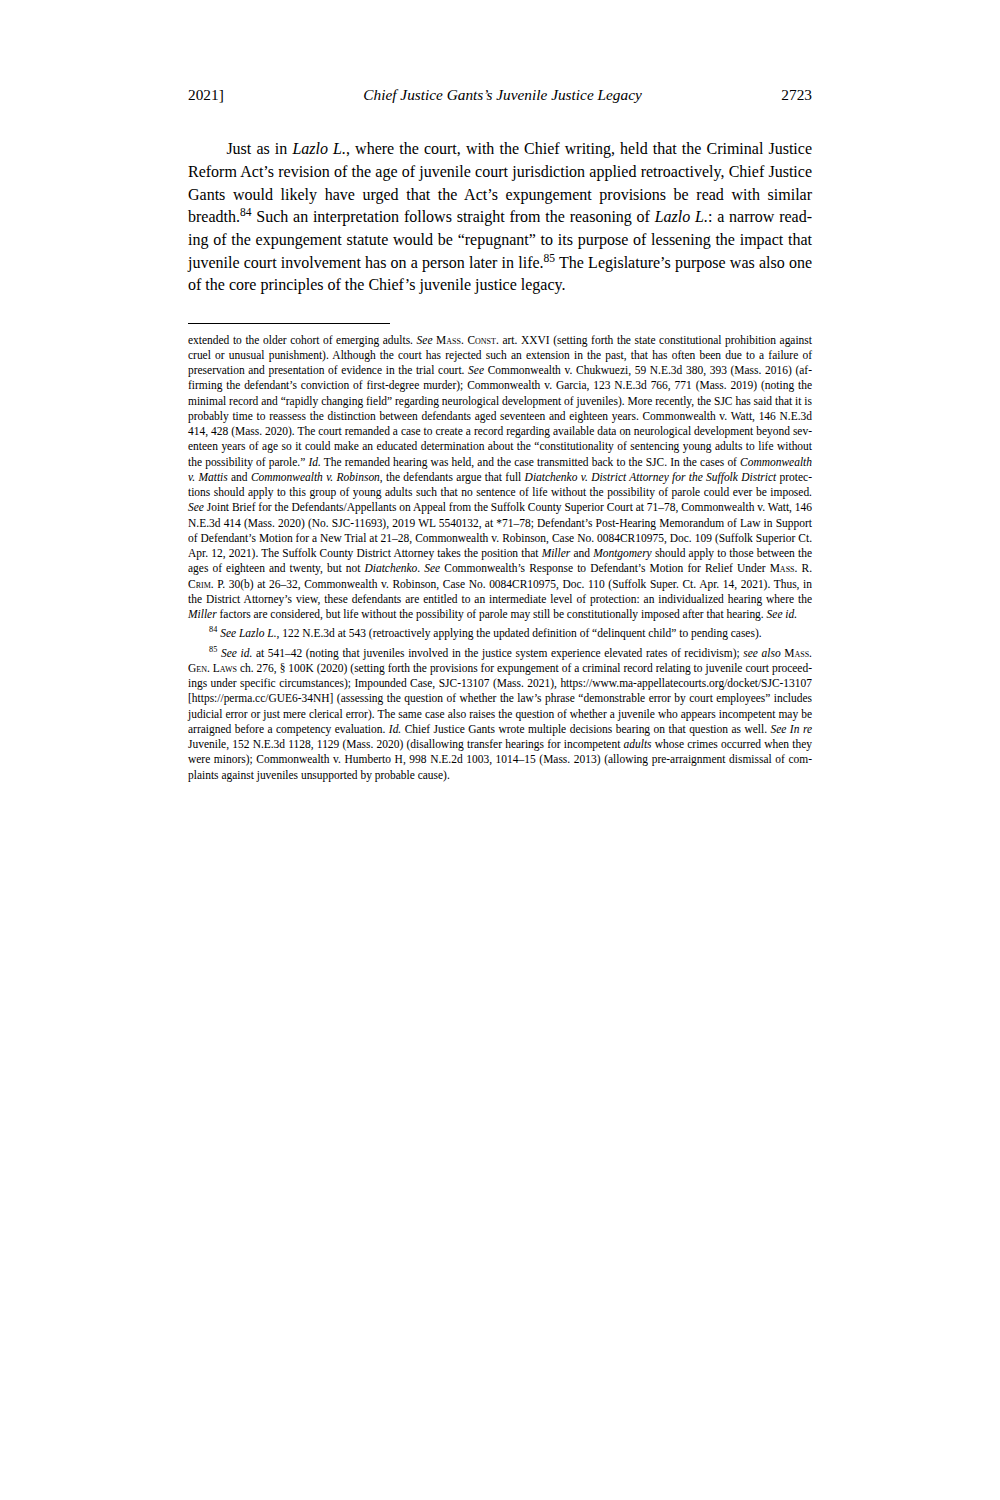2021] Chief Justice Gants’s Juvenile Justice Legacy 2723
Just as in Lazlo L., where the court, with the Chief writing, held that the Criminal Justice Reform Act’s revision of the age of juvenile court jurisdiction applied retroactively, Chief Justice Gants would likely have urged that the Act’s expungement provisions be read with similar breadth.84 Such an interpretation follows straight from the reasoning of Lazlo L.: a narrow reading of the expungement statute would be “repugnant” to its purpose of lessening the impact that juvenile court involvement has on a person later in life.85 The Legislature’s purpose was also one of the core principles of the Chief’s juvenile justice legacy.
extended to the older cohort of emerging adults. See Mass. Const. art. XXVI (setting forth the state constitutional prohibition against cruel or unusual punishment). Although the court has rejected such an extension in the past, that has often been due to a failure of preservation and presentation of evidence in the trial court. See Commonwealth v. Chukwuezi, 59 N.E.3d 380, 393 (Mass. 2016) (affirming the defendant’s conviction of first-degree murder); Commonwealth v. Garcia, 123 N.E.3d 766, 771 (Mass. 2019) (noting the minimal record and “rapidly changing field” regarding neurological development of juveniles). More recently, the SJC has said that it is probably time to reassess the distinction between defendants aged seventeen and eighteen years. Commonwealth v. Watt, 146 N.E.3d 414, 428 (Mass. 2020). The court remanded a case to create a record regarding available data on neurological development beyond seventeen years of age so it could make an educated determination about the “constitutionality of sentencing young adults to life without the possibility of parole.” Id. The remanded hearing was held, and the case transmitted back to the SJC. In the cases of Commonwealth v. Mattis and Commonwealth v. Robinson, the defendants argue that full Diatchenko v. District Attorney for the Suffolk District protections should apply to this group of young adults such that no sentence of life without the possibility of parole could ever be imposed. See Joint Brief for the Defendants/Appellants on Appeal from the Suffolk County Superior Court at 71–78, Commonwealth v. Watt, 146 N.E.3d 414 (Mass. 2020) (No. SJC-11693), 2019 WL 5540132, at *71–78; Defendant’s Post-Hearing Memorandum of Law in Support of Defendant’s Motion for a New Trial at 21–28, Commonwealth v. Robinson, Case No. 0084CR10975, Doc. 109 (Suffolk Superior Ct. Apr. 12, 2021). The Suffolk County District Attorney takes the position that Miller and Montgomery should apply to those between the ages of eighteen and twenty, but not Diatchenko. See Commonwealth’s Response to Defendant’s Motion for Relief Under Mass. R. Crim. P. 30(b) at 26–32, Commonwealth v. Robinson, Case No. 0084CR10975, Doc. 110 (Suffolk Super. Ct. Apr. 14, 2021). Thus, in the District Attorney’s view, these defendants are entitled to an intermediate level of protection: an individualized hearing where the Miller factors are considered, but life without the possibility of parole may still be constitutionally imposed after that hearing. See id.
84 See Lazlo L., 122 N.E.3d at 543 (retroactively applying the updated definition of “delinquent child” to pending cases).
85 See id. at 541–42 (noting that juveniles involved in the justice system experience elevated rates of recidivism); see also Mass. Gen. Laws ch. 276, § 100K (2020) (setting forth the provisions for expungement of a criminal record relating to juvenile court proceedings under specific circumstances); Impounded Case, SJC-13107 (Mass. 2021), https://www.ma-appellatecourts.org/docket/SJC-13107 [https://perma.cc/GUE6-34NH] (assessing the question of whether the law’s phrase “demonstrable error by court employees” includes judicial error or just mere clerical error). The same case also raises the question of whether a juvenile who appears incompetent may be arraigned before a competency evaluation. Id. Chief Justice Gants wrote multiple decisions bearing on that question as well. See In re Juvenile, 152 N.E.3d 1128, 1129 (Mass. 2020) (disallowing transfer hearings for incompetent adults whose crimes occurred when they were minors); Commonwealth v. Humberto H, 998 N.E.2d 1003, 1014–15 (Mass. 2013) (allowing pre-arraignment dismissal of complaints against juveniles unsupported by probable cause).